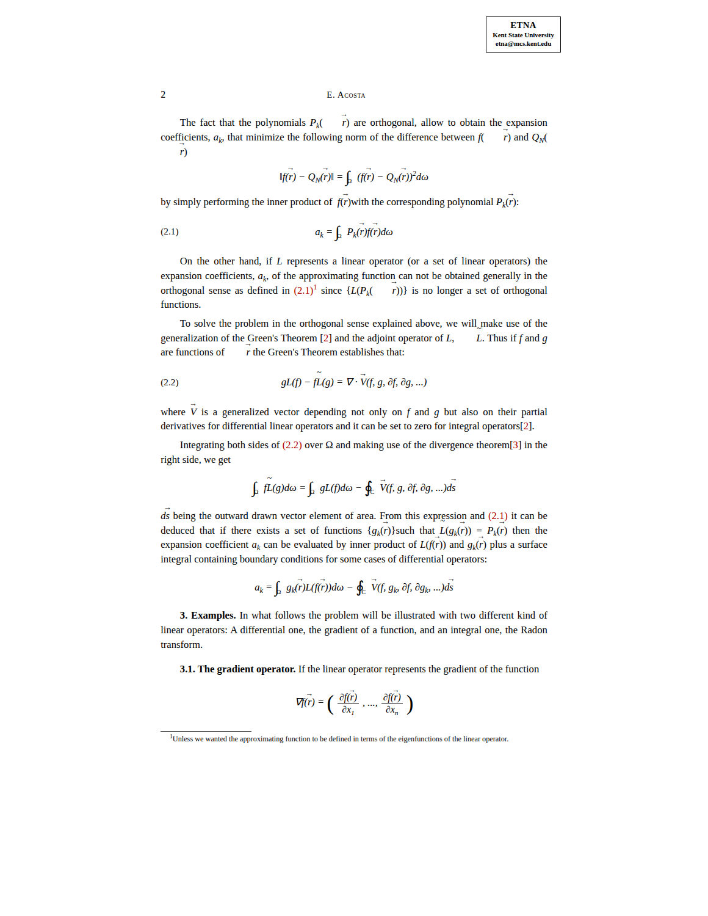ETNA
Kent State University
etna@mcs.kent.edu
2 E. Acosta
The fact that the polynomials Pk(r) are orthogonal, allow to obtain the expansion coefficients, ak, that minimize the following norm of the difference between f(r) and QN(r)
‖f(r) − QN(r)‖ = ∫Ω (f(r) − QN(r))2dω
by simply performing the inner product of f(r)with the corresponding polynomial Pk(r):
(2.1) ak = ∫Ω Pk(r)f(r)dω
On the other hand, if L represents a linear operator (or a set of linear operators) the expansion coefficients, ak, of the approximating function can not be obtained generally in the orthogonal sense as defined in (2.1)1 since {L(Pk(r))} is no longer a set of orthogonal functions.
To solve the problem in the orthogonal sense explained above, we will make use of the generalization of the Green's Theorem [2] and the adjoint operator of L, L. Thus if f and g are functions of r the Green's Theorem establishes that:
(2.2) gL(f) − fL(g) = ∇ · V(f, g, ∂f, ∂g, ...)
where V is a generalized vector depending not only on f and g but also on their partial derivatives for differential linear operators and it can be set to zero for integral operators[2].
Integrating both sides of (2.2) over Ω and making use of the divergence theorem[3] in the right side, we get
∫Ω fL(g)dω = ∫Ω gL(f)dω − ∮C V(f, g, ∂f, ∂g, ...)ds
ds being the outward drawn vector element of area. From this expression and (2.1) it can be deduced that if there exists a set of functions {gk(r)}such that L(gk(r)) = Pk(r) then the expansion coefficient ak can be evaluated by inner product of L(f(r)) and gk(r) plus a surface integral containing boundary conditions for some cases of differential operators:
ak = ∫Ω gk(r)L(f(r))dω − ∮C V(f, gk, ∂f, ∂gk, ...)ds
3. Examples. In what follows the problem will be illustrated with two different kind of linear operators: A differential one, the gradient of a function, and an integral one, the Radon transform.
3.1. The gradient operator. If the linear operator represents the gradient of the function
∇f(r) = ( ∂f(r)∂x1 , ..., ∂f(r)∂xn )
1Unless we wanted the approximating function to be defined in terms of the eigenfunctions of the linear operator.